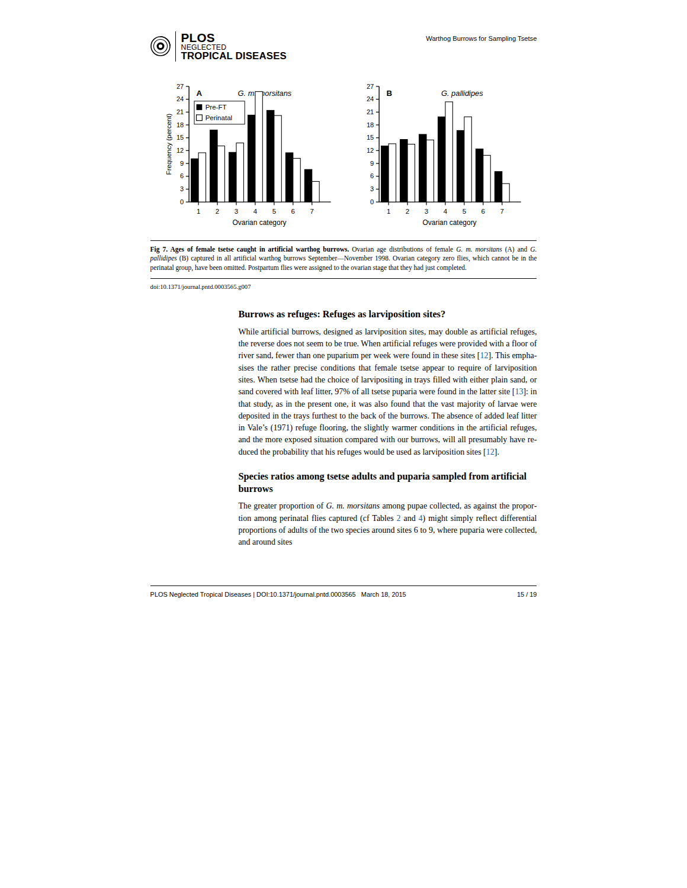PLOS
Neglected
Tropical Diseases
Warthog Burrows for Sampling Tsetse
0 3 6 9 12 15 18 21 24 27 Frequency (percent) A G. m. morsitans Pre-FT Perinatal 1 2 3 4 5 6 7 Ovarian category
0 3 6 9 12 15 18 21 24 27 B G. pallidipes 1 2 3 4 5 6 7 Ovarian category
Fig 7. Ages of female tsetse caught in artificial warthog burrows. Ovarian age distributions of female G. m. morsitans (A) and G. pallidipes (B) captured in all artificial warthog burrows September—November 1998. Ovarian category zero flies, which cannot be in the perinatal group, have been omitted. Postpartum flies were assigned to the ovarian stage that they had just completed.
doi:10.1371/journal.pntd.0003565.g007
Burrows as refuges: Refuges as larviposition sites?
While artificial burrows, designed as larviposition sites, may double as artificial refuges, the reverse does not seem to be true. When artificial refuges were provided with a floor of river sand, fewer than one puparium per week were found in these sites [12]. This emphasises the rather precise conditions that female tsetse appear to require of larviposition sites. When tsetse had the choice of larvipositing in trays filled with either plain sand, or sand covered with leaf litter, 97% of all tsetse puparia were found in the latter site [13]: in that study, as in the present one, it was also found that the vast majority of larvae were deposited in the trays furthest to the back of the burrows. The absence of added leaf litter in Vale’s (1971) refuge flooring, the slightly warmer conditions in the artificial refuges, and the more exposed situation compared with our burrows, will all presumably have reduced the probability that his refuges would be used as larviposition sites [12].
Species ratios among tsetse adults and puparia sampled from artificial burrows
The greater proportion of G. m. morsitans among pupae collected, as against the proportion among perinatal flies captured (cf Tables 2 and 4) might simply reflect differential proportions of adults of the two species around sites 6 to 9, where puparia were collected, and around sites
PLOS Neglected Tropical Diseases | DOI:10.1371/journal.pntd.0003565 March 18, 2015
15 / 19